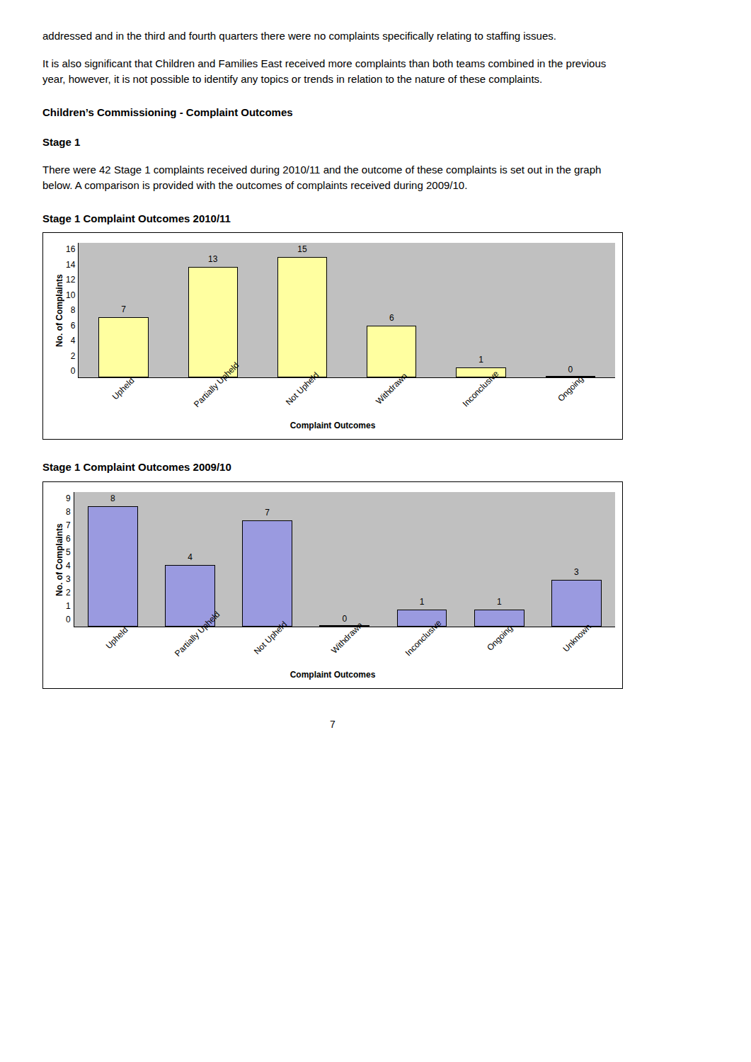addressed and in the third and fourth quarters there were no complaints specifically relating to staffing issues.
It is also significant that Children and Families East received more complaints than both teams combined in the previous year, however, it is not possible to identify any topics or trends in relation to the nature of these complaints.
Children’s Commissioning - Complaint Outcomes
Stage 1
There were 42 Stage 1 complaints received during 2010/11 and the outcome of these complaints is set out in the graph below. A comparison is provided with the outcomes of complaints received during 2009/10.
Stage 1 Complaint Outcomes 2010/11
No. of Complaints
1614121086420
7
13
15
6
1
0
Upheld Partially Upheld Not Upheld Withdrawn Inconclusive Ongoing
Complaint Outcomes
Stage 1 Complaint Outcomes 2009/10
No. of Complaints
9876543210
8
4
7
0
1
1
3
Upheld Partially Upheld Not Upheld Withdrawn Inconclusive Ongoing Unknown
Complaint Outcomes
7